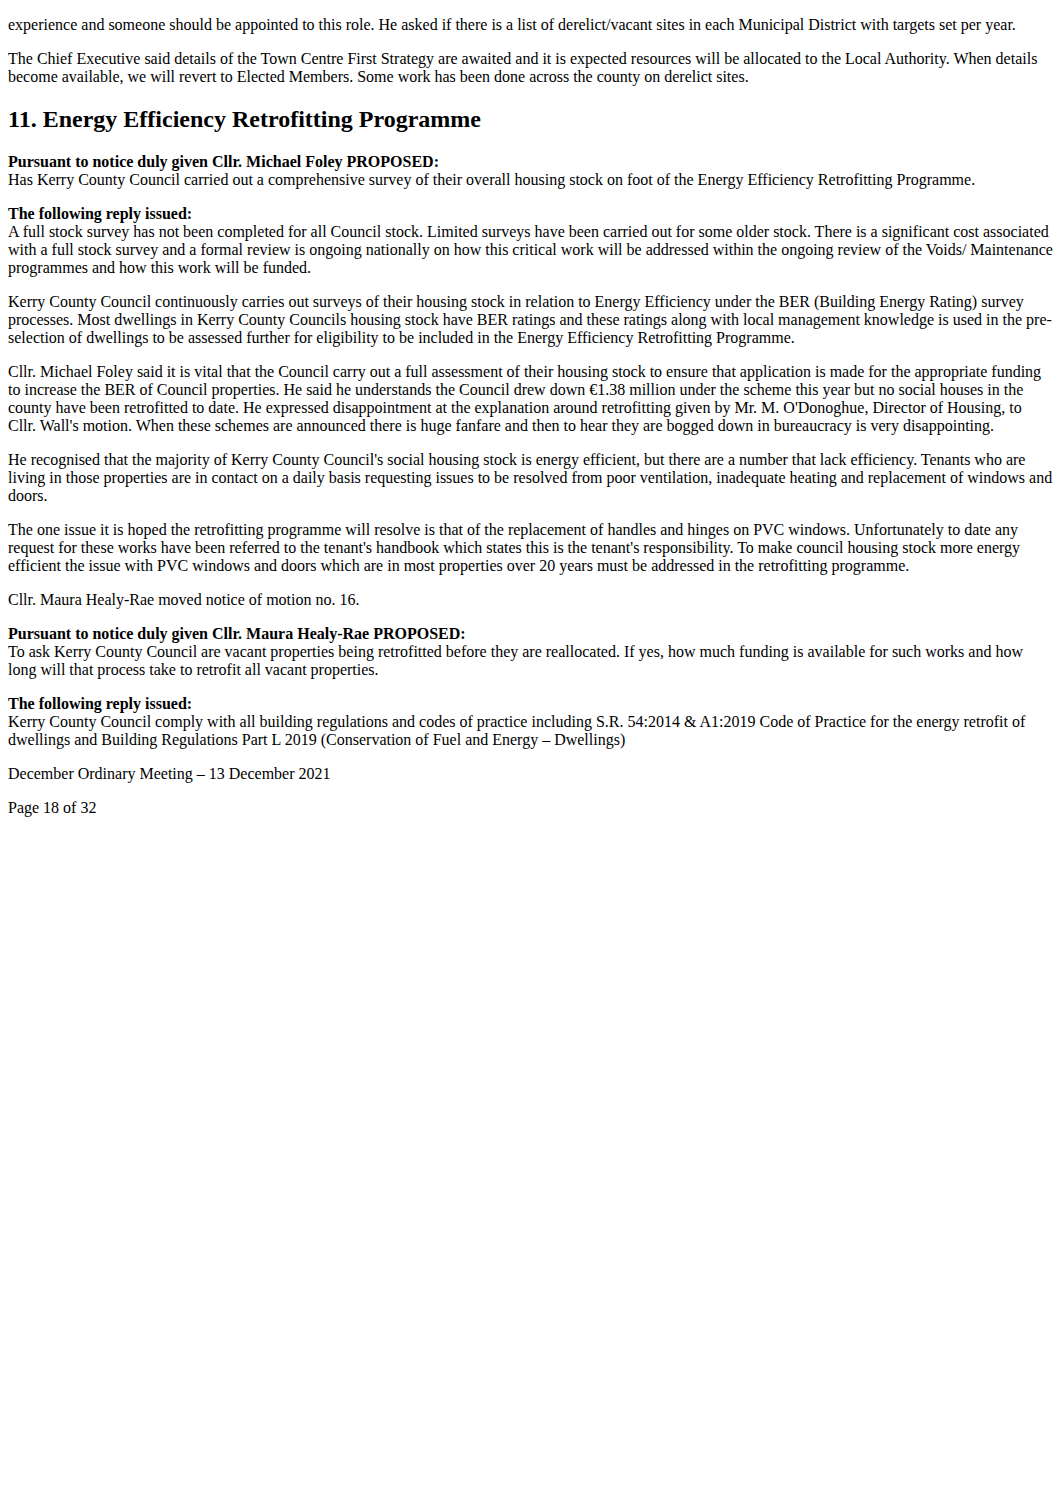experience and someone should be appointed to this role. He asked if there is a list of derelict/vacant sites in each Municipal District with targets set per year.
The Chief Executive said details of the Town Centre First Strategy are awaited and it is expected resources will be allocated to the Local Authority. When details become available, we will revert to Elected Members. Some work has been done across the county on derelict sites.
11. Energy Efficiency Retrofitting Programme
Pursuant to notice duly given Cllr. Michael Foley PROPOSED:
Has Kerry County Council carried out a comprehensive survey of their overall housing stock on foot of the Energy Efficiency Retrofitting Programme.
The following reply issued:
A full stock survey has not been completed for all Council stock. Limited surveys have been carried out for some older stock. There is a significant cost associated with a full stock survey and a formal review is ongoing nationally on how this critical work will be addressed within the ongoing review of the Voids/ Maintenance programmes and how this work will be funded.
Kerry County Council continuously carries out surveys of their housing stock in relation to Energy Efficiency under the BER (Building Energy Rating) survey processes. Most dwellings in Kerry County Councils housing stock have BER ratings and these ratings along with local management knowledge is used in the pre-selection of dwellings to be assessed further for eligibility to be included in the Energy Efficiency Retrofitting Programme.
Cllr. Michael Foley said it is vital that the Council carry out a full assessment of their housing stock to ensure that application is made for the appropriate funding to increase the BER of Council properties. He said he understands the Council drew down €1.38 million under the scheme this year but no social houses in the county have been retrofitted to date. He expressed disappointment at the explanation around retrofitting given by Mr. M. O'Donoghue, Director of Housing, to Cllr. Wall's motion. When these schemes are announced there is huge fanfare and then to hear they are bogged down in bureaucracy is very disappointing.
He recognised that the majority of Kerry County Council's social housing stock is energy efficient, but there are a number that lack efficiency. Tenants who are living in those properties are in contact on a daily basis requesting issues to be resolved from poor ventilation, inadequate heating and replacement of windows and doors.
The one issue it is hoped the retrofitting programme will resolve is that of the replacement of handles and hinges on PVC windows. Unfortunately to date any request for these works have been referred to the tenant's handbook which states this is the tenant's responsibility. To make council housing stock more energy efficient the issue with PVC windows and doors which are in most properties over 20 years must be addressed in the retrofitting programme.
Cllr. Maura Healy-Rae moved notice of motion no. 16.
Pursuant to notice duly given Cllr. Maura Healy-Rae PROPOSED:
To ask Kerry County Council are vacant properties being retrofitted before they are reallocated. If yes, how much funding is available for such works and how long will that process take to retrofit all vacant properties.
The following reply issued:
Kerry County Council comply with all building regulations and codes of practice including S.R. 54:2014 & A1:2019 Code of Practice for the energy retrofit of dwellings and Building Regulations Part L 2019 (Conservation of Fuel and Energy – Dwellings)
December Ordinary Meeting – 13 December 2021
Page 18 of 32